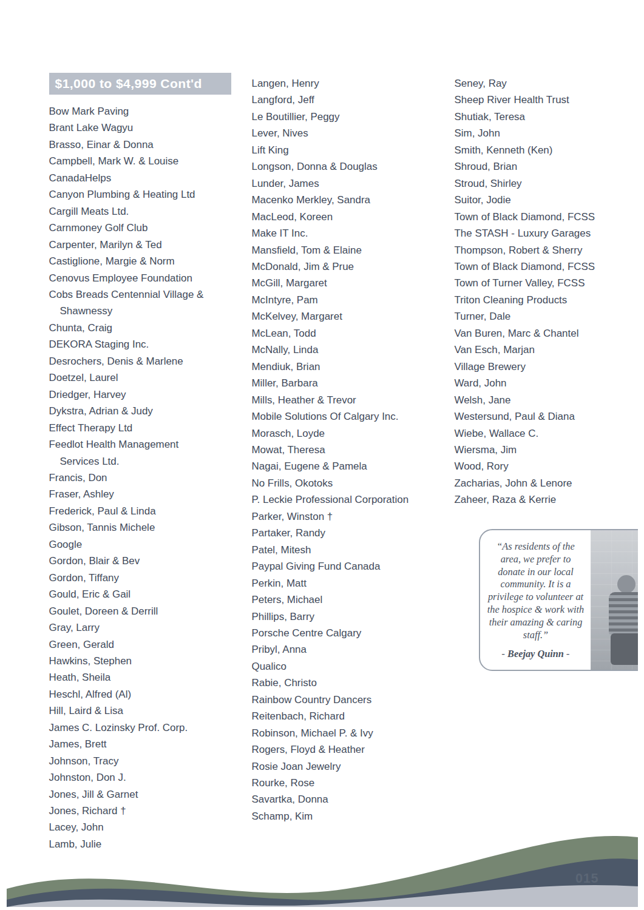$1,000 to $4,999 Cont'd
Bow Mark Paving
Brant Lake Wagyu
Brasso, Einar & Donna
Campbell, Mark W. & Louise
CanadaHelps
Canyon Plumbing & Heating Ltd
Cargill Meats Ltd.
Carnmoney Golf Club
Carpenter, Marilyn & Ted
Castiglione, Margie & Norm
Cenovus Employee Foundation
Cobs Breads Centennial Village &
Shawnessy
Chunta, Craig
DEKORA Staging Inc.
Desrochers, Denis & Marlene
Doetzel, Laurel
Driedger, Harvey
Dykstra, Adrian & Judy
Effect Therapy Ltd
Feedlot Health Management
Services Ltd.
Francis, Don
Fraser, Ashley
Frederick, Paul & Linda
Gibson, Tannis Michele
Google
Gordon, Blair & Bev
Gordon, Tiffany
Gould, Eric & Gail
Goulet, Doreen & Derrill
Gray, Larry
Green, Gerald
Hawkins, Stephen
Heath, Sheila
Heschl, Alfred (Al)
Hill, Laird & Lisa
James C. Lozinsky Prof. Corp.
James, Brett
Johnson, Tracy
Johnston, Don J.
Jones, Jill & Garnet
Jones, Richard †
Lacey, John
Lamb, Julie
Langen, Henry
Langford, Jeff
Le Boutillier, Peggy
Lever, Nives
Lift King
Longson, Donna & Douglas
Lunder, James
Macenko Merkley, Sandra
MacLeod, Koreen
Make IT Inc.
Mansfield, Tom & Elaine
McDonald, Jim & Prue
McGill, Margaret
McIntyre, Pam
McKelvey, Margaret
McLean, Todd
McNally, Linda
Mendiuk, Brian
Miller, Barbara
Mills, Heather & Trevor
Mobile Solutions Of Calgary Inc.
Morasch, Loyde
Mowat, Theresa
Nagai, Eugene & Pamela
No Frills, Okotoks
P. Leckie Professional Corporation
Parker, Winston †
Partaker, Randy
Patel, Mitesh
Paypal Giving Fund Canada
Perkin, Matt
Peters, Michael
Phillips, Barry
Porsche Centre Calgary
Pribyl, Anna
Qualico
Rabie, Christo
Rainbow Country Dancers
Reitenbach, Richard
Robinson, Michael P. & Ivy
Rogers, Floyd & Heather
Rosie Joan Jewelry
Rourke, Rose
Savartka, Donna
Schamp, Kim
Seney, Ray
Sheep River Health Trust
Shutiak, Teresa
Sim, John
Smith, Kenneth (Ken)
Shroud, Brian
Stroud, Shirley
Suitor, Jodie
Town of Black Diamond, FCSS
The STASH - Luxury Garages
Thompson, Robert & Sherry
Town of Black Diamond, FCSS
Town of Turner Valley, FCSS
Triton Cleaning Products
Turner, Dale
Van Buren, Marc & Chantel
Van Esch, Marjan
Village Brewery
Ward, John
Welsh, Jane
Westersund, Paul & Diana
Wiebe, Wallace C.
Wiersma, Jim
Wood, Rory
Zacharias, John & Lenore
Zaheer, Raza & Kerrie
“As residents of the area, we prefer to donate in our local community. It is a privilege to volunteer at the hospice & work with their amazing & caring staff.”
- Beejay Quinn -
015